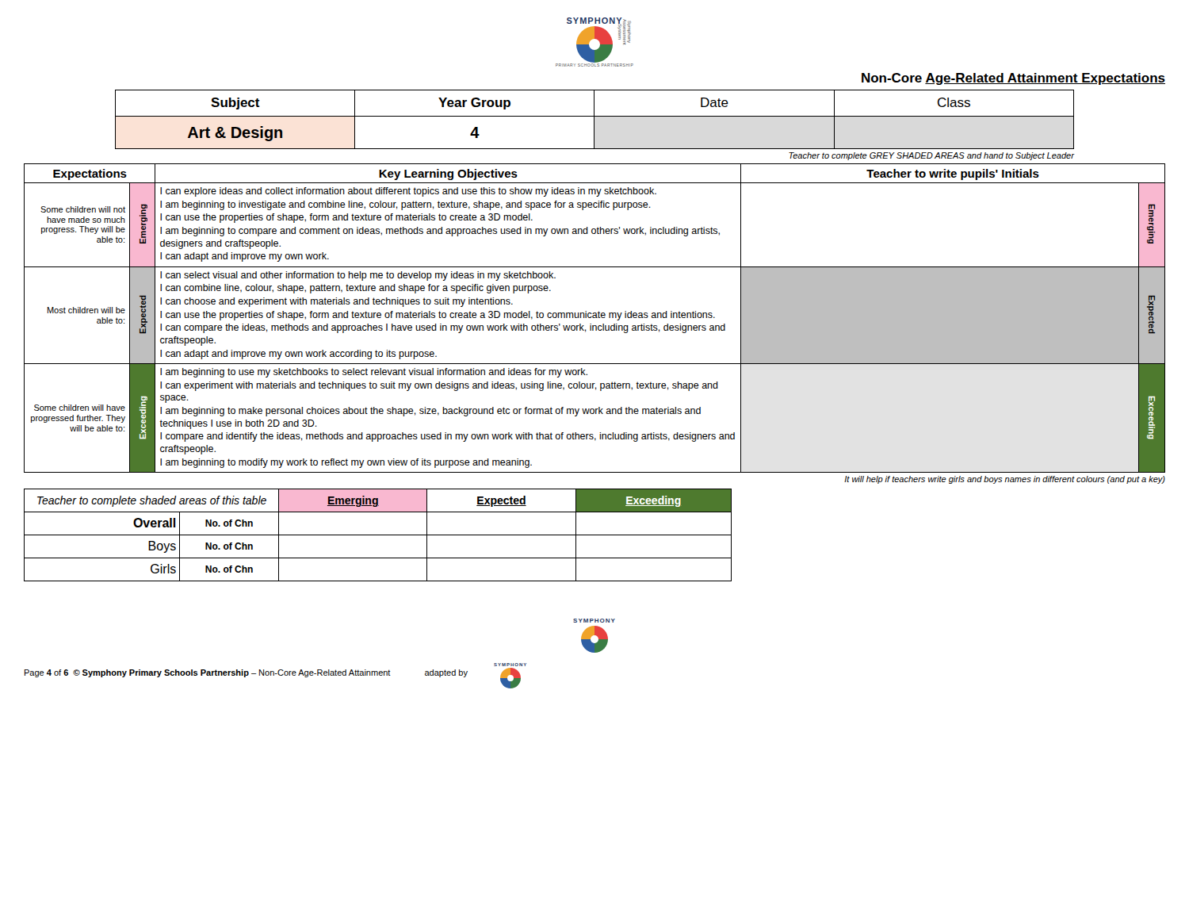SYMPHONY
PRIMARY SCHOOLS PARTNERSHIP
Symphony
Assessment
System
Non-Core Age-Related Attainment Expectations
| Subject | Year Group | Date | Class |
| Art & Design | 4 | | |
Teacher to complete GREY SHADED AREAS and hand to Subject Leader
| Expectations | Key Learning Objectives | Teacher to write pupils' Initials |
| --- | --- | --- |
| Some children will not have made so much progress. They will be able to: | Emerging | I can explore ideas and collect information about different topics and use this to show my ideas in my sketchbook. I am beginning to investigate and combine line, colour, pattern, texture, shape, and space for a specific purpose. I can use the properties of shape, form and texture of materials to create a 3D model. I am beginning to compare and comment on ideas, methods and approaches used in my own and others' work, including artists, designers and craftspeople. I can adapt and improve my own work. | | Emerging |
| Most children will be able to: | Expected | I can select visual and other information to help me to develop my ideas in my sketchbook. I can combine line, colour, shape, pattern, texture and shape for a specific given purpose. I can choose and experiment with materials and techniques to suit my intentions. I can use the properties of shape, form and texture of materials to create a 3D model, to communicate my ideas and intentions. I can compare the ideas, methods and approaches I have used in my own work with others' work, including artists, designers and craftspeople. I can adapt and improve my own work according to its purpose. | | Expected |
| Some children will have progressed further. They will be able to: | Exceeding | I am beginning to use my sketchbooks to select relevant visual information and ideas for my work. I can experiment with materials and techniques to suit my own designs and ideas, using line, colour, pattern, texture, shape and space. I am beginning to make personal choices about the shape, size, background etc or format of my work and the materials and techniques I use in both 2D and 3D. I compare and identify the ideas, methods and approaches used in my own work with that of others, including artists, designers and craftspeople. I am beginning to modify my work to reflect my own view of its purpose and meaning. | | Exceeding |
It will help if teachers write girls and boys names in different colours (and put a key)
| Teacher to complete shaded areas of this table | Emerging | Expected | Exceeding |
| Overall | No. of Chn | | | |
| Boys | No. of Chn | | | |
| Girls | No. of Chn | | | |
SYMPHONY
Page 4 of 6 © Symphony Primary Schools Partnership – Non-Core Age-Related Attainment adapted by SYMPHONY